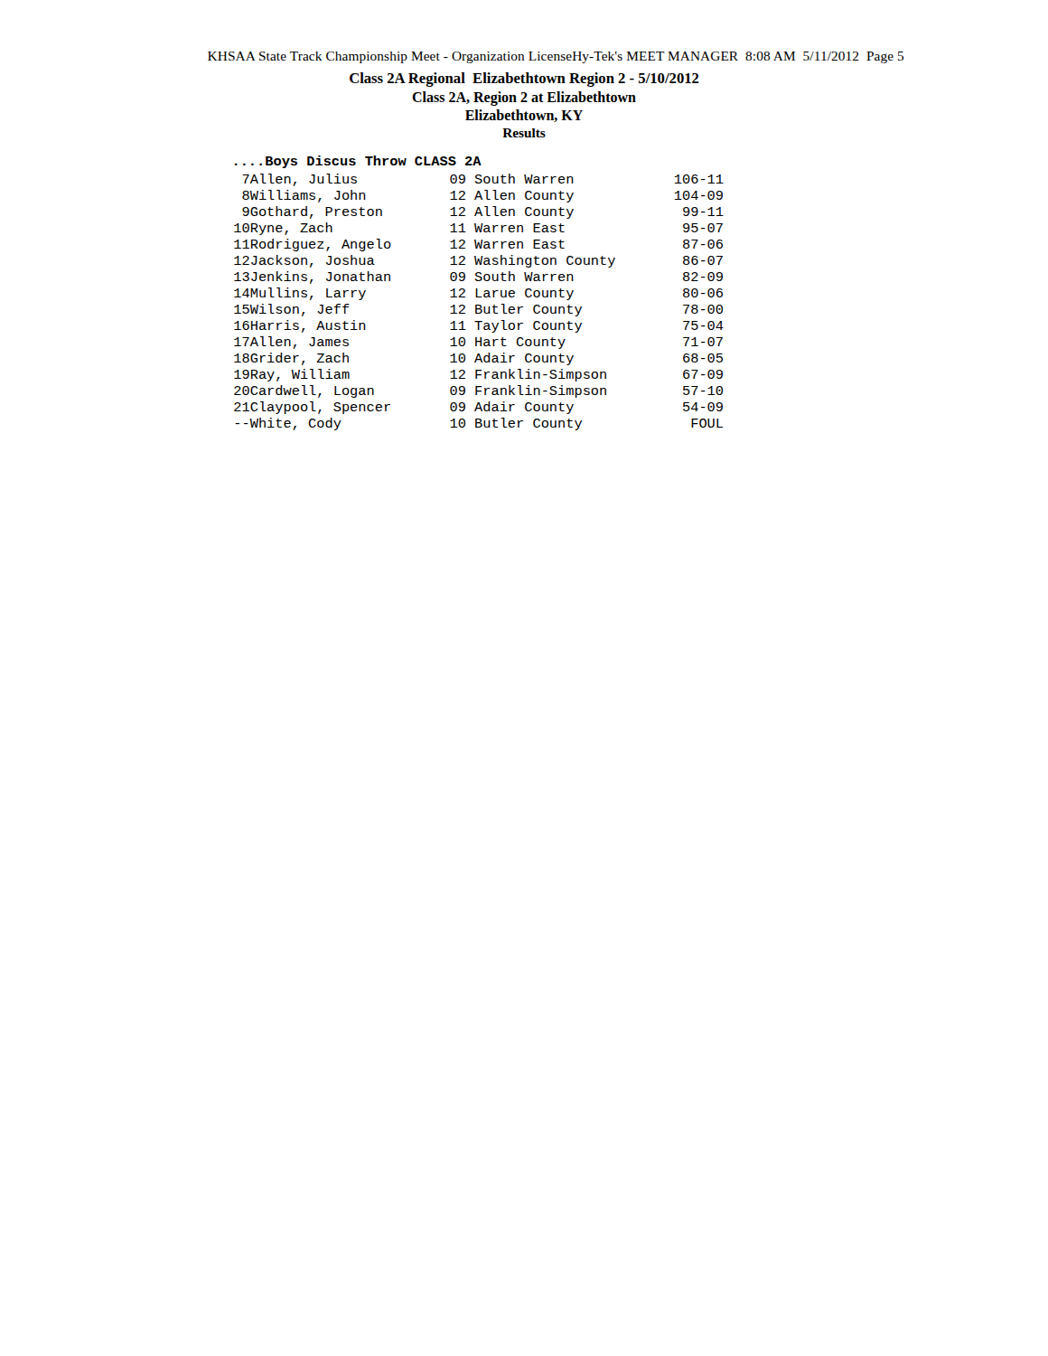KHSAA State Track Championship Meet - Organization License Hy-Tek's MEET MANAGER 8:08 AM 5/11/2012 Page 5
Class 2A Regional Elizabethtown Region 2 - 5/10/2012
Class 2A, Region 2 at Elizabethtown
Elizabethtown, KY
Results
....Boys Discus Throw CLASS 2A
| 7 | Allen, Julius | 09 | South Warren | 106-11 |
| 8 | Williams, John | 12 | Allen County | 104-09 |
| 9 | Gothard, Preston | 12 | Allen County | 99-11 |
| 10 | Ryne, Zach | 11 | Warren East | 95-07 |
| 11 | Rodriguez, Angelo | 12 | Warren East | 87-06 |
| 12 | Jackson, Joshua | 12 | Washington County | 86-07 |
| 13 | Jenkins, Jonathan | 09 | South Warren | 82-09 |
| 14 | Mullins, Larry | 12 | Larue County | 80-06 |
| 15 | Wilson, Jeff | 12 | Butler County | 78-00 |
| 16 | Harris, Austin | 11 | Taylor County | 75-04 |
| 17 | Allen, James | 10 | Hart County | 71-07 |
| 18 | Grider, Zach | 10 | Adair County | 68-05 |
| 19 | Ray, William | 12 | Franklin-Simpson | 67-09 |
| 20 | Cardwell, Logan | 09 | Franklin-Simpson | 57-10 |
| 21 | Claypool, Spencer | 09 | Adair County | 54-09 |
| -- | White, Cody | 10 | Butler County | FOUL |